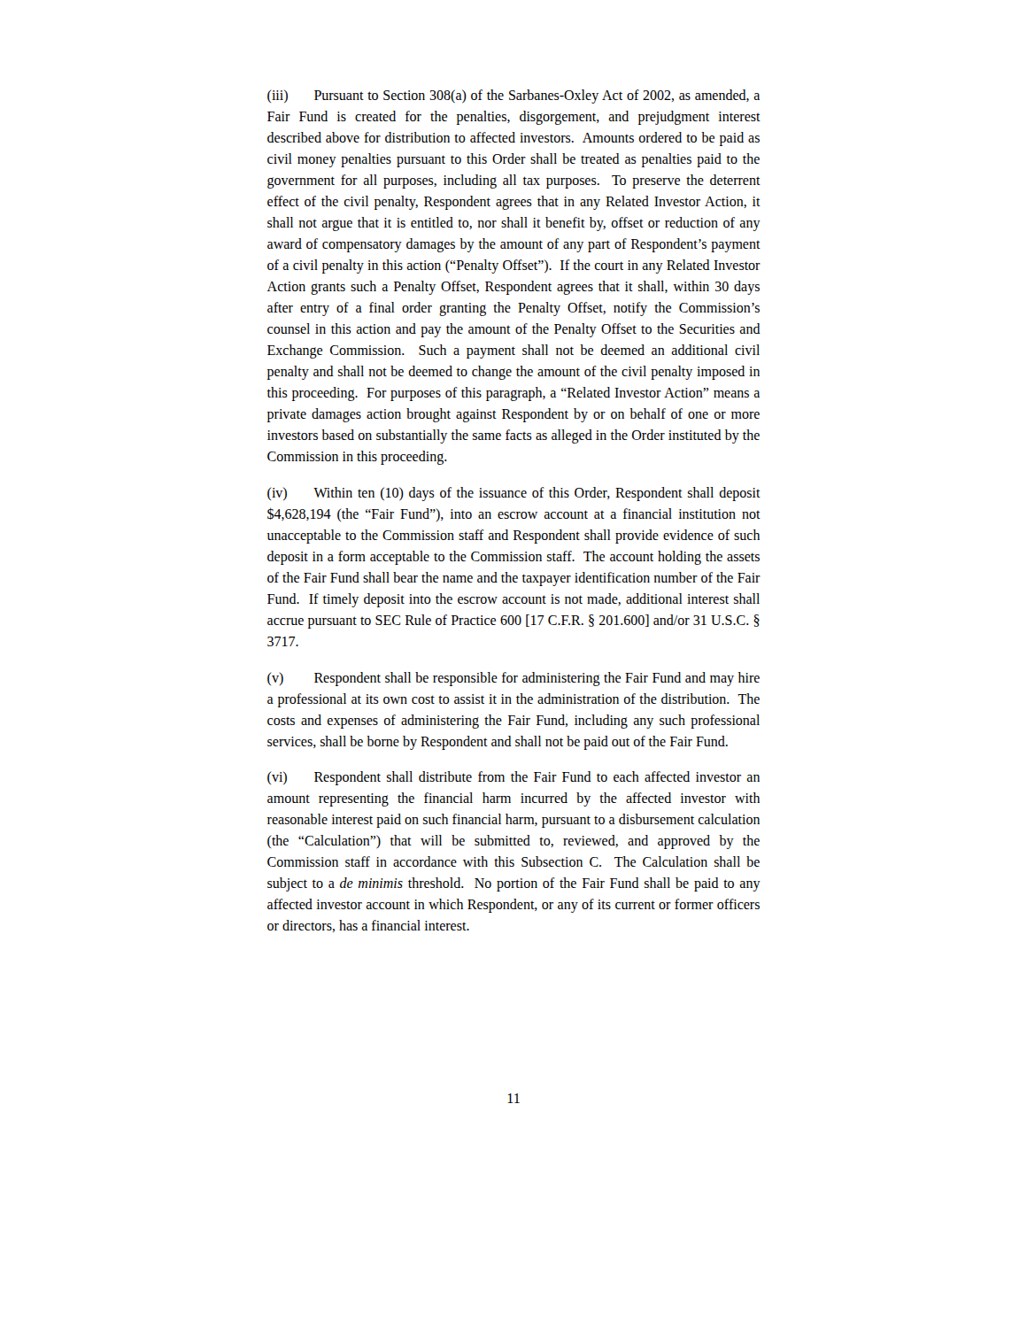(iii) Pursuant to Section 308(a) of the Sarbanes-Oxley Act of 2002, as amended, a Fair Fund is created for the penalties, disgorgement, and prejudgment interest described above for distribution to affected investors. Amounts ordered to be paid as civil money penalties pursuant to this Order shall be treated as penalties paid to the government for all purposes, including all tax purposes. To preserve the deterrent effect of the civil penalty, Respondent agrees that in any Related Investor Action, it shall not argue that it is entitled to, nor shall it benefit by, offset or reduction of any award of compensatory damages by the amount of any part of Respondent’s payment of a civil penalty in this action (“Penalty Offset”). If the court in any Related Investor Action grants such a Penalty Offset, Respondent agrees that it shall, within 30 days after entry of a final order granting the Penalty Offset, notify the Commission’s counsel in this action and pay the amount of the Penalty Offset to the Securities and Exchange Commission. Such a payment shall not be deemed an additional civil penalty and shall not be deemed to change the amount of the civil penalty imposed in this proceeding. For purposes of this paragraph, a “Related Investor Action” means a private damages action brought against Respondent by or on behalf of one or more investors based on substantially the same facts as alleged in the Order instituted by the Commission in this proceeding.
(iv) Within ten (10) days of the issuance of this Order, Respondent shall deposit $4,628,194 (the “Fair Fund”), into an escrow account at a financial institution not unacceptable to the Commission staff and Respondent shall provide evidence of such deposit in a form acceptable to the Commission staff. The account holding the assets of the Fair Fund shall bear the name and the taxpayer identification number of the Fair Fund. If timely deposit into the escrow account is not made, additional interest shall accrue pursuant to SEC Rule of Practice 600 [17 C.F.R. § 201.600] and/or 31 U.S.C. § 3717.
(v) Respondent shall be responsible for administering the Fair Fund and may hire a professional at its own cost to assist it in the administration of the distribution. The costs and expenses of administering the Fair Fund, including any such professional services, shall be borne by Respondent and shall not be paid out of the Fair Fund.
(vi) Respondent shall distribute from the Fair Fund to each affected investor an amount representing the financial harm incurred by the affected investor with reasonable interest paid on such financial harm, pursuant to a disbursement calculation (the “Calculation”) that will be submitted to, reviewed, and approved by the Commission staff in accordance with this Subsection C. The Calculation shall be subject to a de minimis threshold. No portion of the Fair Fund shall be paid to any affected investor account in which Respondent, or any of its current or former officers or directors, has a financial interest.
11